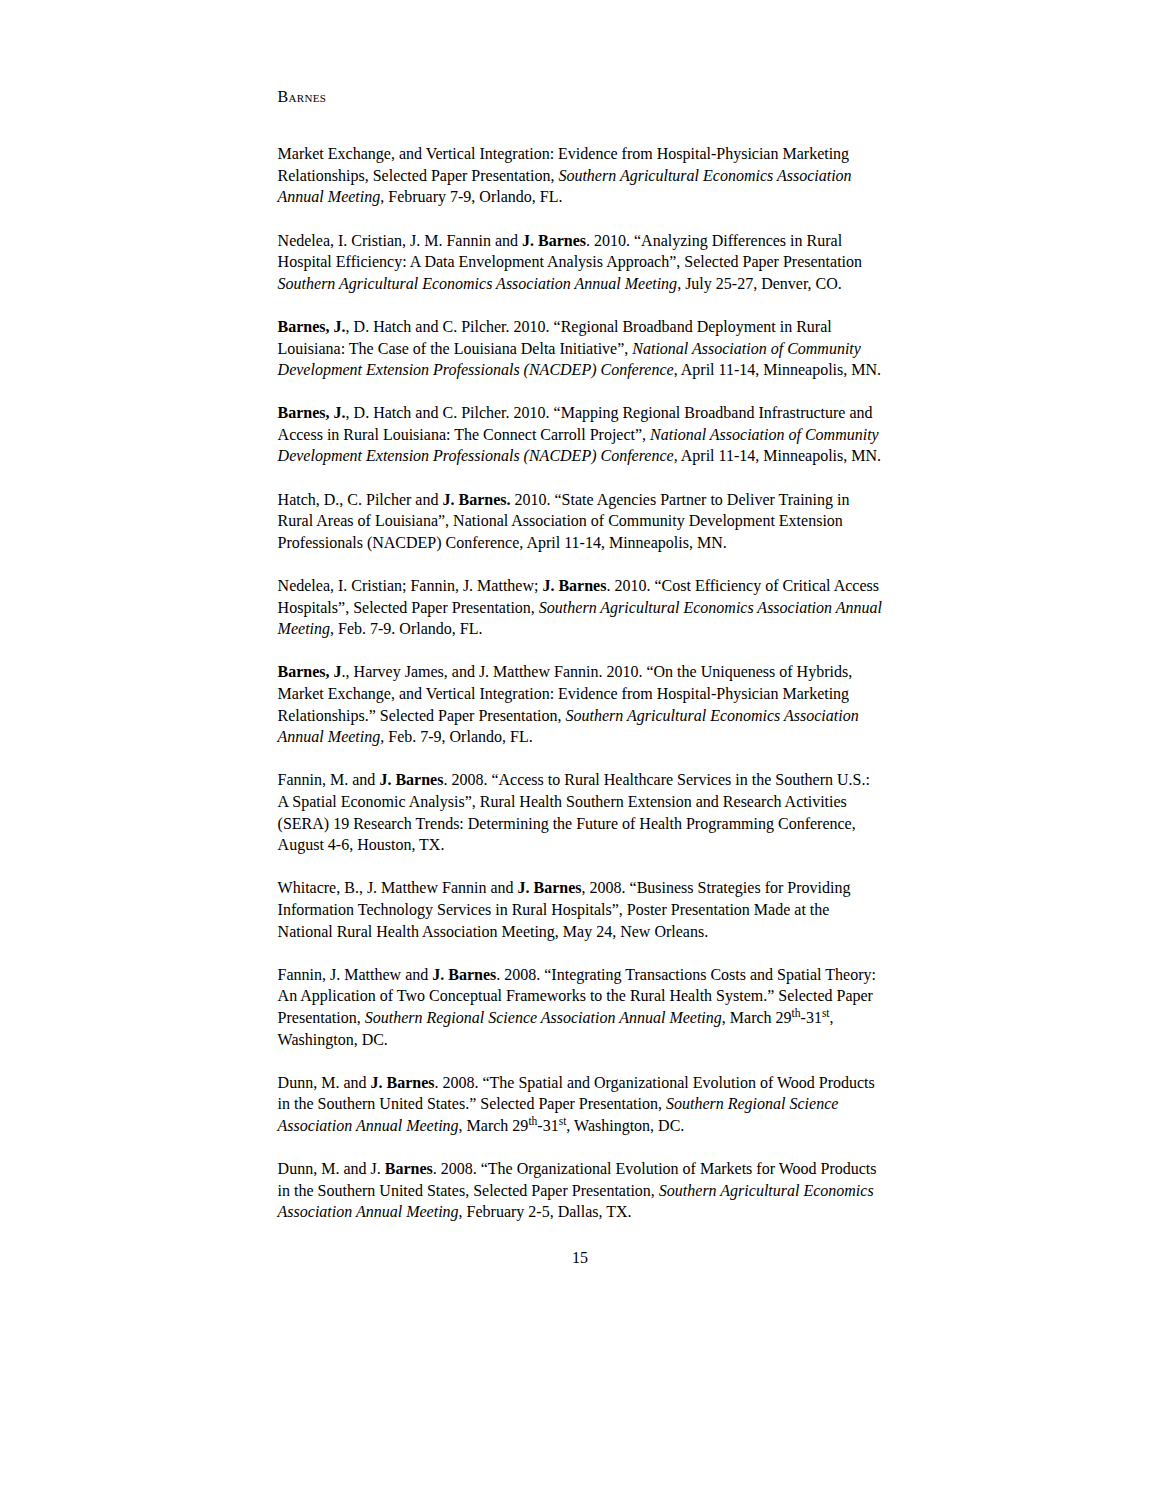Barnes
Market Exchange, and Vertical Integration: Evidence from Hospital-Physician Marketing Relationships, Selected Paper Presentation, Southern Agricultural Economics Association Annual Meeting, February 7-9, Orlando, FL.
Nedelea, I. Cristian, J. M. Fannin and J. Barnes. 2010. “Analyzing Differences in Rural Hospital Efficiency: A Data Envelopment Analysis Approach”, Selected Paper Presentation Southern Agricultural Economics Association Annual Meeting, July 25-27, Denver, CO.
Barnes, J., D. Hatch and C. Pilcher. 2010. “Regional Broadband Deployment in Rural Louisiana: The Case of the Louisiana Delta Initiative”, National Association of Community Development Extension Professionals (NACDEP) Conference, April 11-14, Minneapolis, MN.
Barnes, J., D. Hatch and C. Pilcher. 2010. “Mapping Regional Broadband Infrastructure and Access in Rural Louisiana: The Connect Carroll Project”, National Association of Community Development Extension Professionals (NACDEP) Conference, April 11-14, Minneapolis, MN.
Hatch, D., C. Pilcher and J. Barnes. 2010. “State Agencies Partner to Deliver Training in Rural Areas of Louisiana”, National Association of Community Development Extension Professionals (NACDEP) Conference, April 11-14, Minneapolis, MN.
Nedelea, I. Cristian; Fannin, J. Matthew; J. Barnes. 2010. “Cost Efficiency of Critical Access Hospitals”, Selected Paper Presentation, Southern Agricultural Economics Association Annual Meeting, Feb. 7-9. Orlando, FL.
Barnes, J., Harvey James, and J. Matthew Fannin. 2010. “On the Uniqueness of Hybrids, Market Exchange, and Vertical Integration: Evidence from Hospital-Physician Marketing Relationships.” Selected Paper Presentation, Southern Agricultural Economics Association Annual Meeting, Feb. 7-9, Orlando, FL.
Fannin, M. and J. Barnes. 2008. “Access to Rural Healthcare Services in the Southern U.S.: A Spatial Economic Analysis”, Rural Health Southern Extension and Research Activities (SERA) 19 Research Trends: Determining the Future of Health Programming Conference, August 4-6, Houston, TX.
Whitacre, B., J. Matthew Fannin and J. Barnes, 2008. “Business Strategies for Providing Information Technology Services in Rural Hospitals”, Poster Presentation Made at the National Rural Health Association Meeting, May 24, New Orleans.
Fannin, J. Matthew and J. Barnes. 2008. “Integrating Transactions Costs and Spatial Theory: An Application of Two Conceptual Frameworks to the Rural Health System.” Selected Paper Presentation, Southern Regional Science Association Annual Meeting, March 29th-31st, Washington, DC.
Dunn, M. and J. Barnes. 2008. “The Spatial and Organizational Evolution of Wood Products in the Southern United States.” Selected Paper Presentation, Southern Regional Science Association Annual Meeting, March 29th-31st, Washington, DC.
Dunn, M. and J. Barnes. 2008. “The Organizational Evolution of Markets for Wood Products in the Southern United States, Selected Paper Presentation, Southern Agricultural Economics Association Annual Meeting, February 2-5, Dallas, TX.
15